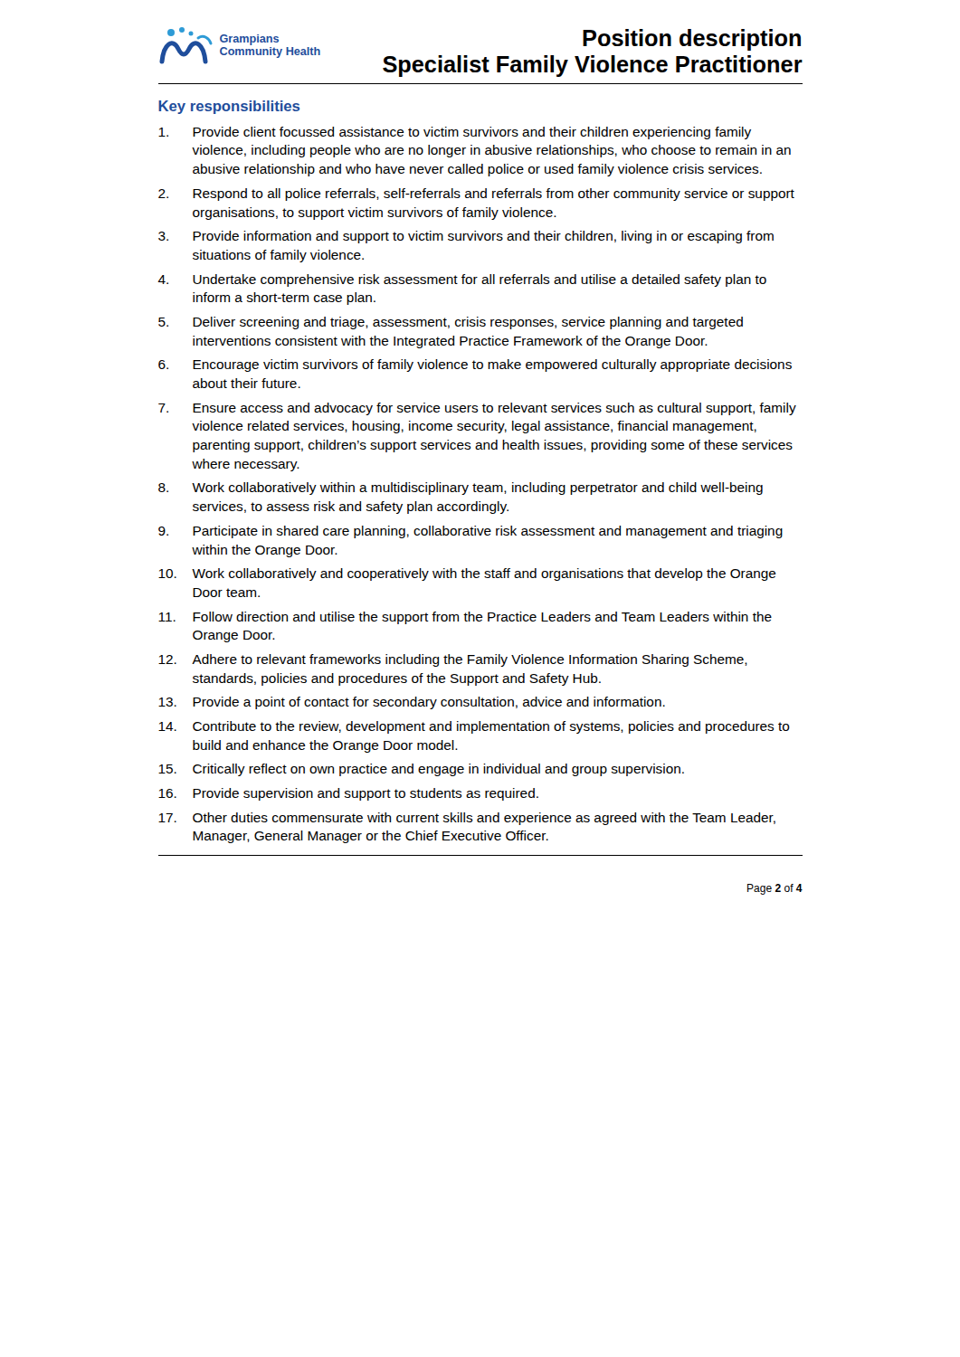Grampians Community Health
Position description
Specialist Family Violence Practitioner
Key responsibilities
Provide client focussed assistance to victim survivors and their children experiencing family violence, including people who are no longer in abusive relationships, who choose to remain in an abusive relationship and who have never called police or used family violence crisis services.
Respond to all police referrals, self-referrals and referrals from other community service or support organisations, to support victim survivors of family violence.
Provide information and support to victim survivors and their children, living in or escaping from situations of family violence.
Undertake comprehensive risk assessment for all referrals and utilise a detailed safety plan to inform a short-term case plan.
Deliver screening and triage, assessment, crisis responses, service planning and targeted interventions consistent with the Integrated Practice Framework of the Orange Door.
Encourage victim survivors of family violence to make empowered culturally appropriate decisions about their future.
Ensure access and advocacy for service users to relevant services such as cultural support, family violence related services, housing, income security, legal assistance, financial management, parenting support, children’s support services and health issues, providing some of these services where necessary.
Work collaboratively within a multidisciplinary team, including perpetrator and child well-being services, to assess risk and safety plan accordingly.
Participate in shared care planning, collaborative risk assessment and management and triaging within the Orange Door.
Work collaboratively and cooperatively with the staff and organisations that develop the Orange Door team.
Follow direction and utilise the support from the Practice Leaders and Team Leaders within the Orange Door.
Adhere to relevant frameworks including the Family Violence Information Sharing Scheme, standards, policies and procedures of the Support and Safety Hub.
Provide a point of contact for secondary consultation, advice and information.
Contribute to the review, development and implementation of systems, policies and procedures to build and enhance the Orange Door model.
Critically reflect on own practice and engage in individual and group supervision.
Provide supervision and support to students as required.
Other duties commensurate with current skills and experience as agreed with the Team Leader, Manager, General Manager or the Chief Executive Officer.
Page 2 of 4